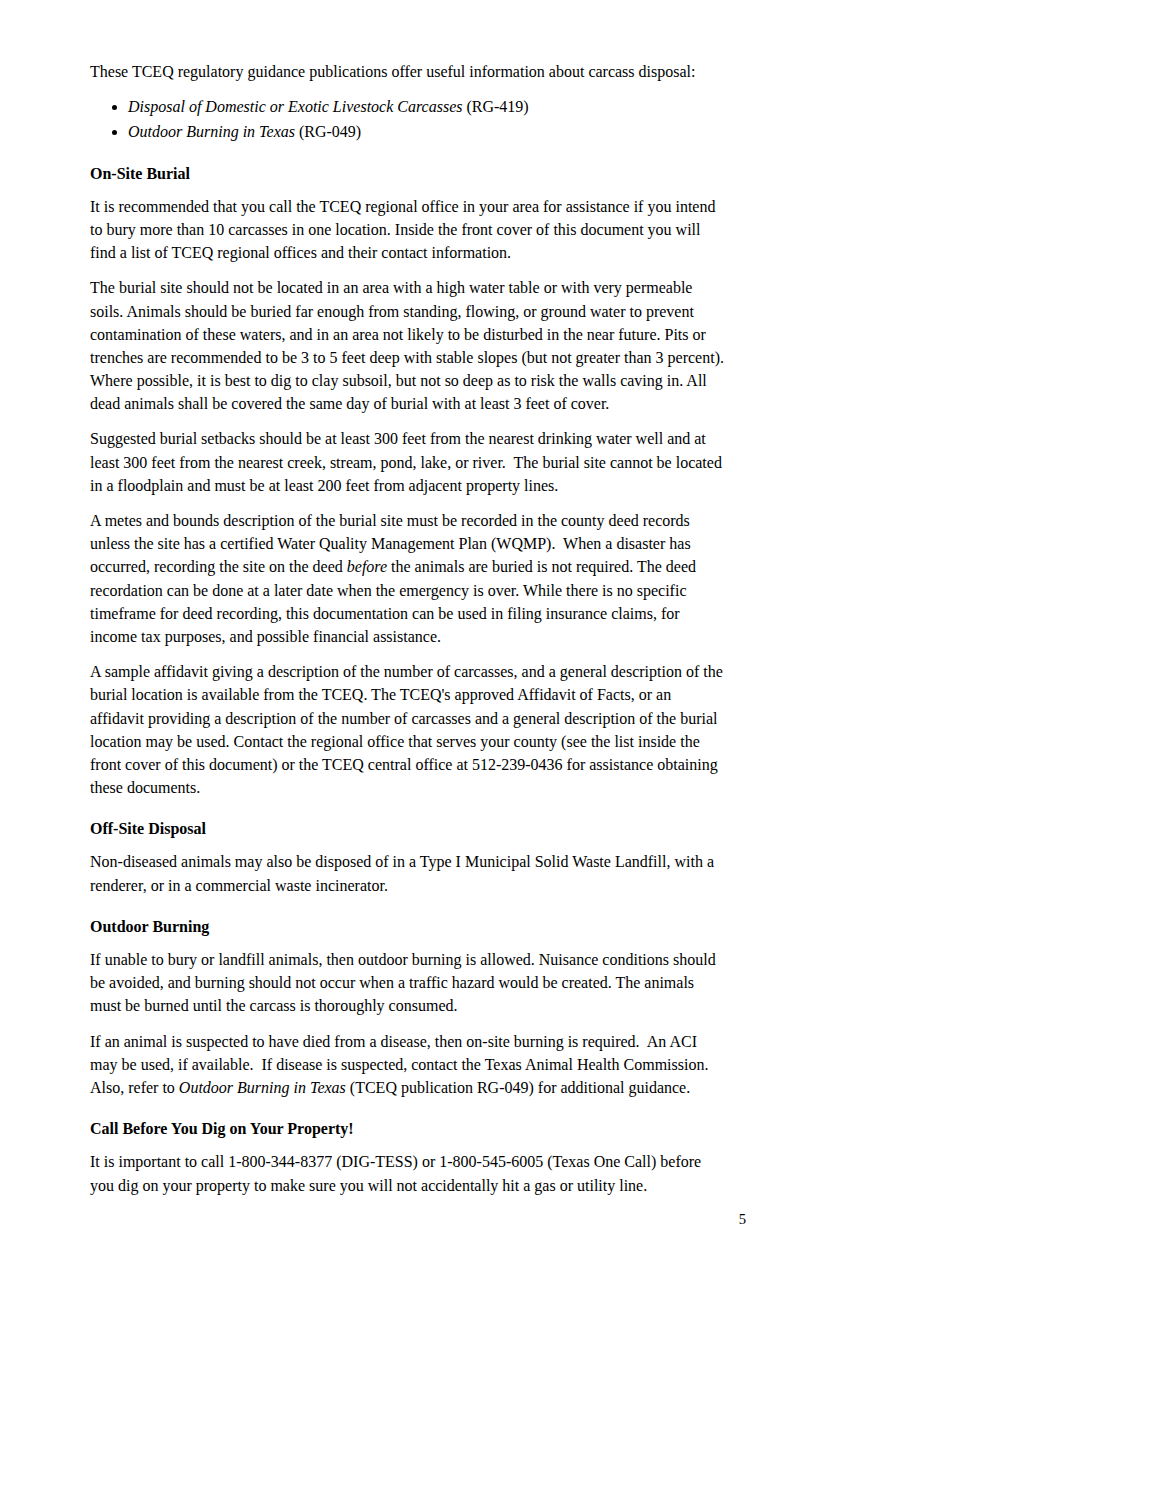These TCEQ regulatory guidance publications offer useful information about carcass disposal:
Disposal of Domestic or Exotic Livestock Carcasses (RG-419)
Outdoor Burning in Texas (RG-049)
On-Site Burial
It is recommended that you call the TCEQ regional office in your area for assistance if you intend to bury more than 10 carcasses in one location. Inside the front cover of this document you will find a list of TCEQ regional offices and their contact information.
The burial site should not be located in an area with a high water table or with very permeable soils. Animals should be buried far enough from standing, flowing, or ground water to prevent contamination of these waters, and in an area not likely to be disturbed in the near future. Pits or trenches are recommended to be 3 to 5 feet deep with stable slopes (but not greater than 3 percent). Where possible, it is best to dig to clay subsoil, but not so deep as to risk the walls caving in. All dead animals shall be covered the same day of burial with at least 3 feet of cover.
Suggested burial setbacks should be at least 300 feet from the nearest drinking water well and at least 300 feet from the nearest creek, stream, pond, lake, or river. The burial site cannot be located in a floodplain and must be at least 200 feet from adjacent property lines.
A metes and bounds description of the burial site must be recorded in the county deed records unless the site has a certified Water Quality Management Plan (WQMP). When a disaster has occurred, recording the site on the deed before the animals are buried is not required. The deed recordation can be done at a later date when the emergency is over. While there is no specific timeframe for deed recording, this documentation can be used in filing insurance claims, for income tax purposes, and possible financial assistance.
A sample affidavit giving a description of the number of carcasses, and a general description of the burial location is available from the TCEQ. The TCEQ's approved Affidavit of Facts, or an affidavit providing a description of the number of carcasses and a general description of the burial location may be used. Contact the regional office that serves your county (see the list inside the front cover of this document) or the TCEQ central office at 512-239-0436 for assistance obtaining these documents.
Off-Site Disposal
Non-diseased animals may also be disposed of in a Type I Municipal Solid Waste Landfill, with a renderer, or in a commercial waste incinerator.
Outdoor Burning
If unable to bury or landfill animals, then outdoor burning is allowed. Nuisance conditions should be avoided, and burning should not occur when a traffic hazard would be created. The animals must be burned until the carcass is thoroughly consumed.
If an animal is suspected to have died from a disease, then on-site burning is required. An ACI may be used, if available. If disease is suspected, contact the Texas Animal Health Commission. Also, refer to Outdoor Burning in Texas (TCEQ publication RG-049) for additional guidance.
Call Before You Dig on Your Property!
It is important to call 1-800-344-8377 (DIG-TESS) or 1-800-545-6005 (Texas One Call) before you dig on your property to make sure you will not accidentally hit a gas or utility line.
5